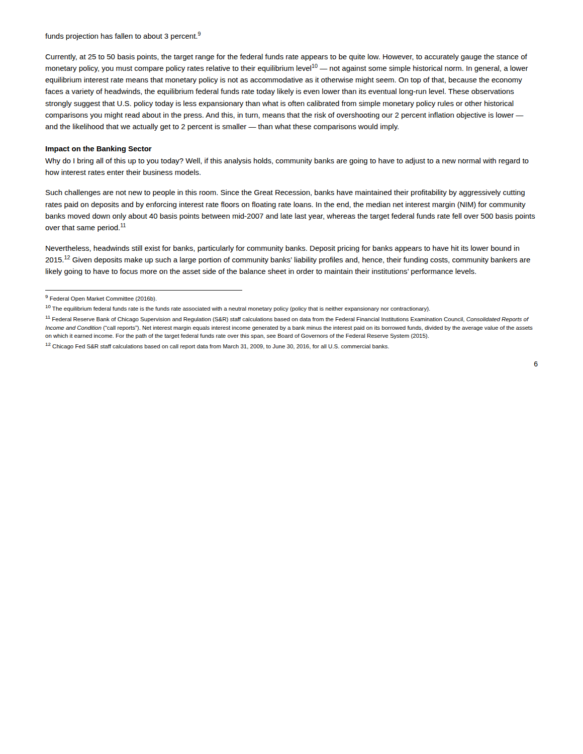funds projection has fallen to about 3 percent.9
Currently, at 25 to 50 basis points, the target range for the federal funds rate appears to be quite low. However, to accurately gauge the stance of monetary policy, you must compare policy rates relative to their equilibrium level10 — not against some simple historical norm. In general, a lower equilibrium interest rate means that monetary policy is not as accommodative as it otherwise might seem. On top of that, because the economy faces a variety of headwinds, the equilibrium federal funds rate today likely is even lower than its eventual long-run level. These observations strongly suggest that U.S. policy today is less expansionary than what is often calibrated from simple monetary policy rules or other historical comparisons you might read about in the press. And this, in turn, means that the risk of overshooting our 2 percent inflation objective is lower — and the likelihood that we actually get to 2 percent is smaller — than what these comparisons would imply.
Impact on the Banking Sector
Why do I bring all of this up to you today? Well, if this analysis holds, community banks are going to have to adjust to a new normal with regard to how interest rates enter their business models.
Such challenges are not new to people in this room. Since the Great Recession, banks have maintained their profitability by aggressively cutting rates paid on deposits and by enforcing interest rate floors on floating rate loans. In the end, the median net interest margin (NIM) for community banks moved down only about 40 basis points between mid-2007 and late last year, whereas the target federal funds rate fell over 500 basis points over that same period.11
Nevertheless, headwinds still exist for banks, particularly for community banks. Deposit pricing for banks appears to have hit its lower bound in 2015.12 Given deposits make up such a large portion of community banks’ liability profiles and, hence, their funding costs, community bankers are likely going to have to focus more on the asset side of the balance sheet in order to maintain their institutions’ performance levels.
9 Federal Open Market Committee (2016b).
10 The equilibrium federal funds rate is the funds rate associated with a neutral monetary policy (policy that is neither expansionary nor contractionary).
11 Federal Reserve Bank of Chicago Supervision and Regulation (S&R) staff calculations based on data from the Federal Financial Institutions Examination Council, Consolidated Reports of Income and Condition (“call reports”). Net interest margin equals interest income generated by a bank minus the interest paid on its borrowed funds, divided by the average value of the assets on which it earned income. For the path of the target federal funds rate over this span, see Board of Governors of the Federal Reserve System (2015).
12 Chicago Fed S&R staff calculations based on call report data from March 31, 2009, to June 30, 2016, for all U.S. commercial banks.
6